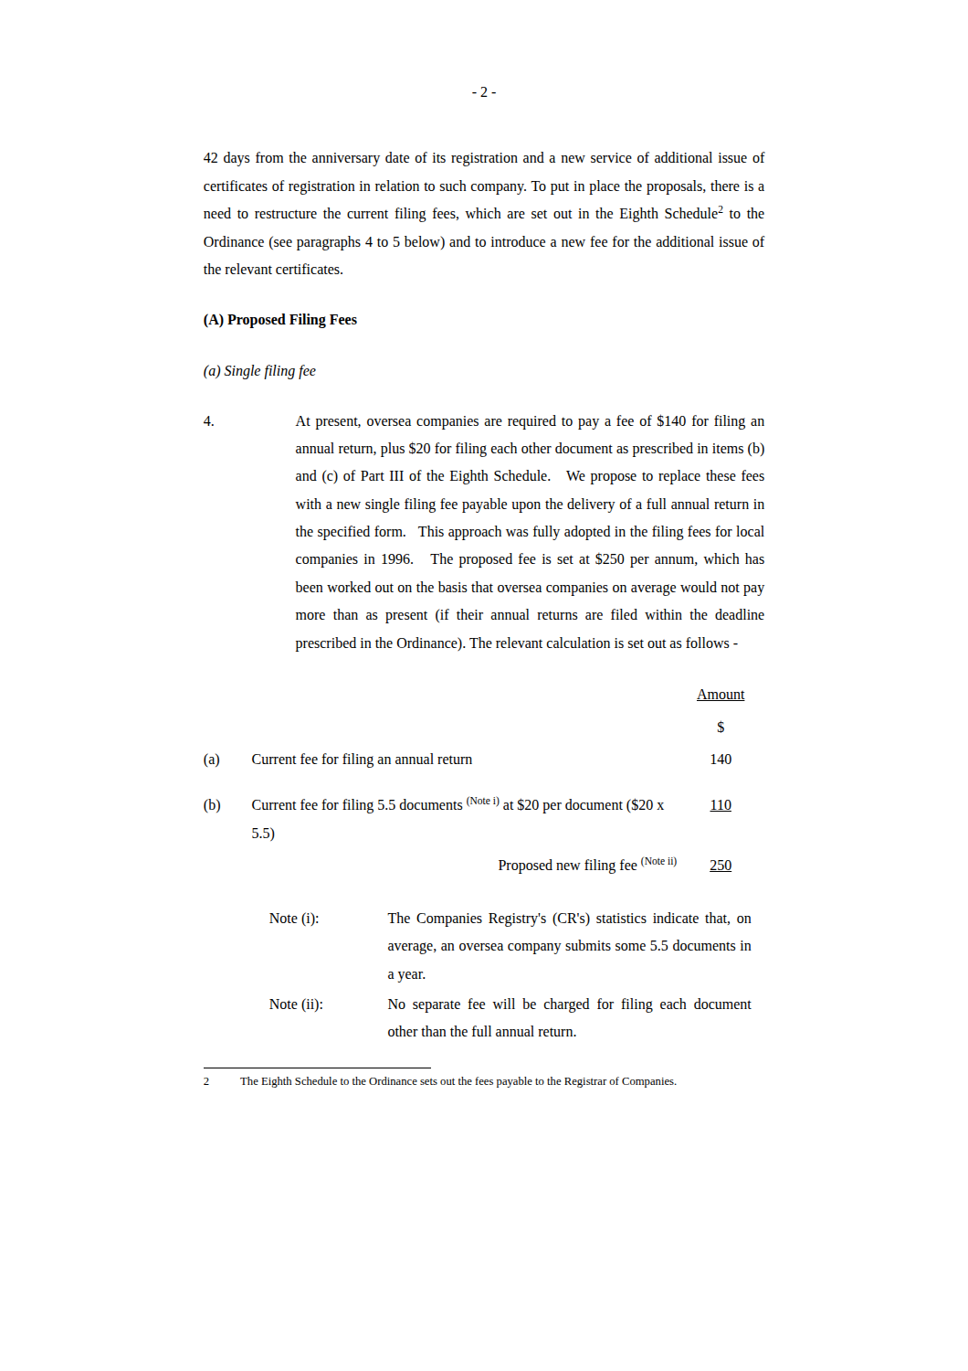- 2 -
42 days from the anniversary date of its registration and a new service of additional issue of certificates of registration in relation to such company. To put in place the proposals, there is a need to restructure the current filing fees, which are set out in the Eighth Schedule2 to the Ordinance (see paragraphs 4 to 5 below) and to introduce a new fee for the additional issue of the relevant certificates.
(A) Proposed Filing Fees
(a) Single filing fee
4.
At present, oversea companies are required to pay a fee of $140 for filing an annual return, plus $20 for filing each other document as prescribed in items (b) and (c) of Part III of the Eighth Schedule. We propose to replace these fees with a new single filing fee payable upon the delivery of a full annual return in the specified form. This approach was fully adopted in the filing fees for local companies in 1996. The proposed fee is set at $250 per annum, which has been worked out on the basis that oversea companies on average would not pay more than as present (if their annual returns are filed within the deadline prescribed in the Ordinance). The relevant calculation is set out as follows -
| | | Amount |
| | | $ |
| (a) | Current fee for filing an annual return | 140 |
| (b) | Current fee for filing 5.5 documents (Note i) at $20 per document ($20 x 5.5) | 110 |
| | Proposed new filing fee (Note ii) | 250 |
Note (i):
The Companies Registry's (CR's) statistics indicate that, on average, an oversea company submits some 5.5 documents in a year.
Note (ii):
No separate fee will be charged for filing each document other than the full annual return.
2
The Eighth Schedule to the Ordinance sets out the fees payable to the Registrar of Companies.